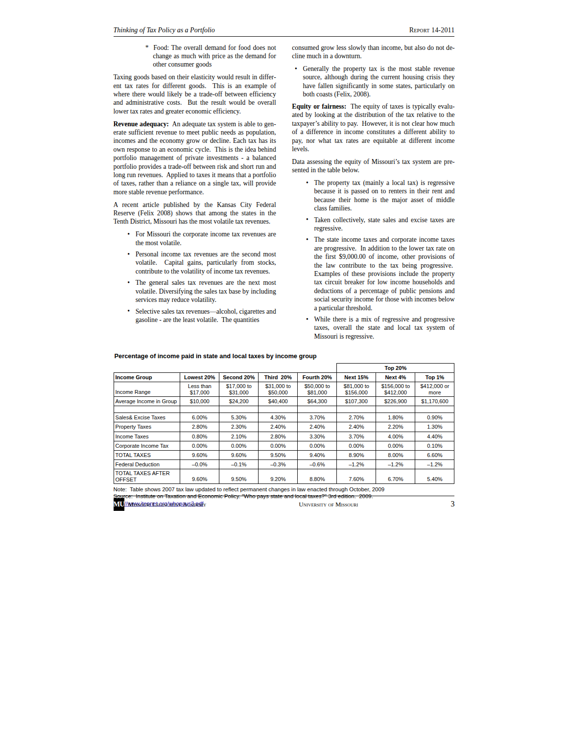Thinking of Tax Policy as a Portfolio
Report 14-2011
* Food: The overall demand for food does not change as much with price as the demand for other consumer goods
Taxing goods based on their elasticity would result in different tax rates for different goods. This is an example of where there would likely be a trade-off between efficiency and administrative costs. But the result would be overall lower tax rates and greater economic efficiency.
Revenue adequacy: An adequate tax system is able to generate sufficient revenue to meet public needs as population, incomes and the economy grow or decline. Each tax has its own response to an economic cycle. This is the idea behind portfolio management of private investments - a balanced portfolio provides a trade-off between risk and short run and long run revenues. Applied to taxes it means that a portfolio of taxes, rather than a reliance on a single tax, will provide more stable revenue performance.
A recent article published by the Kansas City Federal Reserve (Felix 2008) shows that among the states in the Tenth District, Missouri has the most volatile tax revenues.
For Missouri the corporate income tax revenues are the most volatile.
Personal income tax revenues are the second most volatile. Capital gains, particularly from stocks, contribute to the volatility of income tax revenues.
The general sales tax revenues are the next most volatile. Diversifying the sales tax base by including services may reduce volatility.
Selective sales tax revenues—alcohol, cigarettes and gasoline - are the least volatile. The quantities
consumed grow less slowly than income, but also do not decline much in a downturn.
Generally the property tax is the most stable revenue source, although during the current housing crisis they have fallen significantly in some states, particularly on both coasts (Felix, 2008).
Equity or fairness: The equity of taxes is typically evaluated by looking at the distribution of the tax relative to the taxpayer’s ability to pay. However, it is not clear how much of a difference in income constitutes a different ability to pay, nor what tax rates are equitable at different income levels.
Data assessing the equity of Missouri’s tax system are presented in the table below.
The property tax (mainly a local tax) is regressive because it is passed on to renters in their rent and because their home is the major asset of middle class families.
Taken collectively, state sales and excise taxes are regressive.
The state income taxes and corporate income taxes are progressive. In addition to the lower tax rate on the first $9,000.00 of income, other provisions of the law contribute to the tax being progressive. Examples of these provisions include the property tax circuit breaker for low income households and deductions of a percentage of public pensions and social security income for those with incomes below a particular threshold.
While there is a mix of regressive and progressive taxes, overall the state and local tax system of Missouri is regressive.
Percentage of income paid in state and local taxes by income group
| | | | | | Top 20% |
| Income Group | Lowest 20% | Second 20% | Third 20% | Fourth 20% | Next 15% | Next 4% | Top 1% |
| Income Range | Less than $17,000 | $17,000 to $31,000 | $31,000 to $50,000 | $50,000 to $81,000 | $81,000 to $156,000 | $156,000 to $412,000 | $412,000 or more |
| Average Income in Group | $10,000 | $24,200 | $40,400 | $64,300 | $107,300 | $226,900 | $1,170,600 |
| Sales& Excise Taxes | 6.00% | 5.30% | 4.30% | 3.70% | 2.70% | 1.80% | 0.90% |
| Property Taxes | 2.80% | 2.30% | 2.40% | 2.40% | 2.40% | 2.20% | 1.30% |
| Income Taxes | 0.80% | 2.10% | 2.80% | 3.30% | 3.70% | 4.00% | 4.40% |
| Corporate Income Tax | 0.00% | 0.00% | 0.00% | 0.00% | 0.00% | 0.00% | 0.10% |
| TOTAL TAXES | 9.60% | 9.60% | 9.50% | 9.40% | 8.90% | 8.00% | 6.60% |
| Federal Deduction | –0.0% | –0.1% | –0.3% | –0.6% | –1.2% | –1.2% | –1.2% |
| TOTAL TAXES AFTER OFFSET | 9.60% | 9.50% | 9.20% | 8.80% | 7.60% | 6.70% | 5.40% |
Note: Table shows 2007 tax law updated to reflect permanent changes in law enacted through October, 2009
Source: Institute on Taxation and Economic Policy. "Who pays state and local taxes?" 3rd edition. 2009.
http://www.itepnet.org/whopays3.pdf
MU
Missouri Legislative Academy
University of Missouri
3